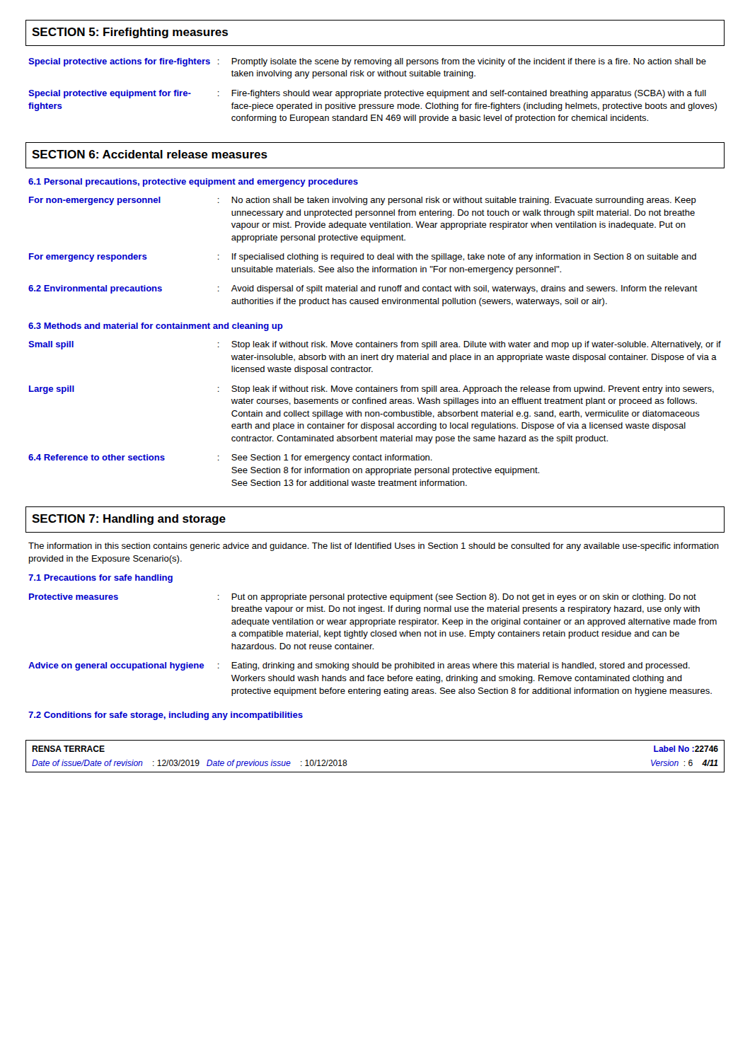SECTION 5: Firefighting measures
| Special protective actions for fire-fighters | : | Promptly isolate the scene by removing all persons from the vicinity of the incident if there is a fire. No action shall be taken involving any personal risk or without suitable training. |
| Special protective equipment for fire-fighters | : | Fire-fighters should wear appropriate protective equipment and self-contained breathing apparatus (SCBA) with a full face-piece operated in positive pressure mode. Clothing for fire-fighters (including helmets, protective boots and gloves) conforming to European standard EN 469 will provide a basic level of protection for chemical incidents. |
SECTION 6: Accidental release measures
6.1 Personal precautions, protective equipment and emergency procedures
| For non-emergency personnel | : | No action shall be taken involving any personal risk or without suitable training. Evacuate surrounding areas. Keep unnecessary and unprotected personnel from entering. Do not touch or walk through spilt material. Do not breathe vapour or mist. Provide adequate ventilation. Wear appropriate respirator when ventilation is inadequate. Put on appropriate personal protective equipment. |
| For emergency responders | : | If specialised clothing is required to deal with the spillage, take note of any information in Section 8 on suitable and unsuitable materials. See also the information in "For non-emergency personnel". |
| 6.2 Environmental precautions | : | Avoid dispersal of spilt material and runoff and contact with soil, waterways, drains and sewers. Inform the relevant authorities if the product has caused environmental pollution (sewers, waterways, soil or air). |
6.3 Methods and material for containment and cleaning up
| Small spill | : | Stop leak if without risk. Move containers from spill area. Dilute with water and mop up if water-soluble. Alternatively, or if water-insoluble, absorb with an inert dry material and place in an appropriate waste disposal container. Dispose of via a licensed waste disposal contractor. |
| Large spill | : | Stop leak if without risk. Move containers from spill area. Approach the release from upwind. Prevent entry into sewers, water courses, basements or confined areas. Wash spillages into an effluent treatment plant or proceed as follows. Contain and collect spillage with non-combustible, absorbent material e.g. sand, earth, vermiculite or diatomaceous earth and place in container for disposal according to local regulations. Dispose of via a licensed waste disposal contractor. Contaminated absorbent material may pose the same hazard as the spilt product. |
| 6.4 Reference to other sections | : | See Section 1 for emergency contact information. See Section 8 for information on appropriate personal protective equipment. See Section 13 for additional waste treatment information. |
SECTION 7: Handling and storage
The information in this section contains generic advice and guidance. The list of Identified Uses in Section 1 should be consulted for any available use-specific information provided in the Exposure Scenario(s).
7.1 Precautions for safe handling
| Protective measures | : | Put on appropriate personal protective equipment (see Section 8). Do not get in eyes or on skin or clothing. Do not breathe vapour or mist. Do not ingest. If during normal use the material presents a respiratory hazard, use only with adequate ventilation or wear appropriate respirator. Keep in the original container or an approved alternative made from a compatible material, kept tightly closed when not in use. Empty containers retain product residue and can be hazardous. Do not reuse container. |
| Advice on general occupational hygiene | : | Eating, drinking and smoking should be prohibited in areas where this material is handled, stored and processed. Workers should wash hands and face before eating, drinking and smoking. Remove contaminated clothing and protective equipment before entering eating areas. See also Section 8 for additional information on hygiene measures. |
7.2 Conditions for safe storage, including any incompatibilities
RENSA TERRACE Label No : 22746
Date of issue/Date of revision : 12/03/2019 Date of previous issue : 10/12/2018 Version : 6 4/11